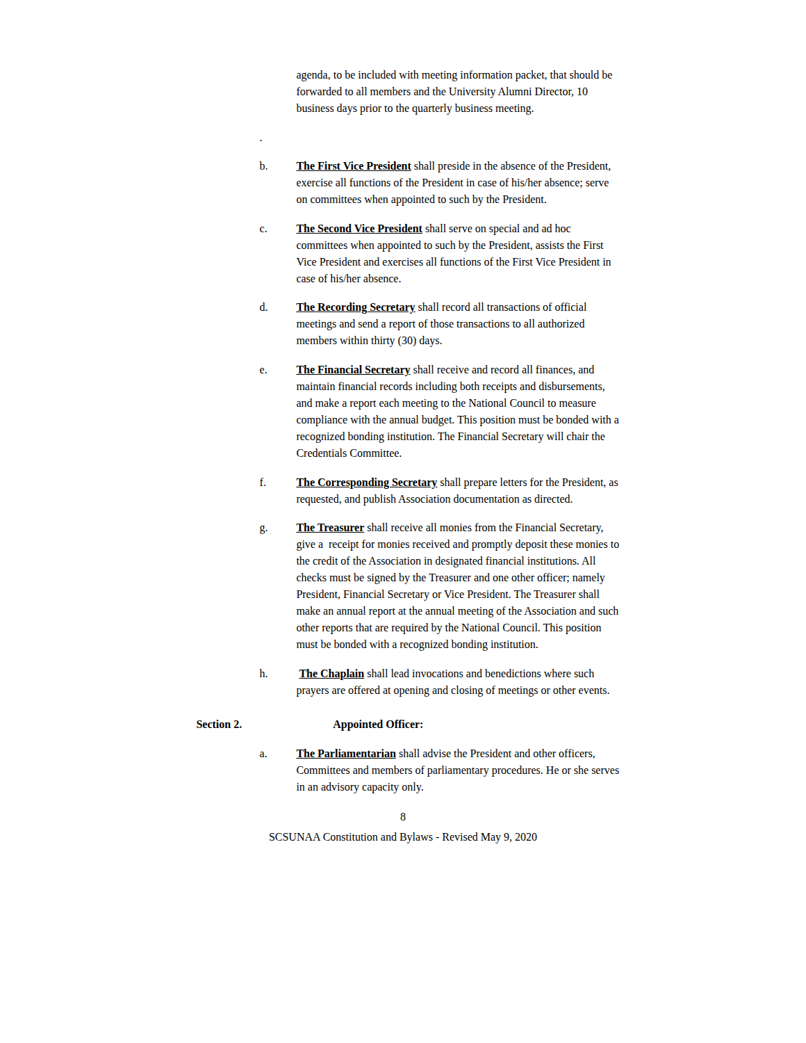agenda, to be included with meeting information packet, that should be forwarded to all members and the University Alumni Director, 10 business days prior to the quarterly business meeting.
.
b.
The First Vice President shall preside in the absence of the President, exercise all functions of the President in case of his/her absence; serve on committees when appointed to such by the President.
c.
The Second Vice President shall serve on special and ad hoc committees when appointed to such by the President, assists the First Vice President and exercises all functions of the First Vice President in case of his/her absence.
d.
The Recording Secretary shall record all transactions of official meetings and send a report of those transactions to all authorized members within thirty (30) days.
e.
The Financial Secretary shall receive and record all finances, and maintain financial records including both receipts and disbursements, and make a report each meeting to the National Council to measure compliance with the annual budget. This position must be bonded with a recognized bonding institution. The Financial Secretary will chair the Credentials Committee.
f.
The Corresponding Secretary shall prepare letters for the President, as requested, and publish Association documentation as directed.
g.
The Treasurer shall receive all monies from the Financial Secretary, give a receipt for monies received and promptly deposit these monies to the credit of the Association in designated financial institutions. All checks must be signed by the Treasurer and one other officer; namely President, Financial Secretary or Vice President. The Treasurer shall make an annual report at the annual meeting of the Association and such other reports that are required by the National Council. This position must be bonded with a recognized bonding institution.
h.
The Chaplain shall lead invocations and benedictions where such prayers are offered at opening and closing of meetings or other events.
Section 2.
Appointed Officer:
a.
The Parliamentarian shall advise the President and other officers, Committees and members of parliamentary procedures. He or she serves in an advisory capacity only.
8
SCSUNAA Constitution and Bylaws - Revised May 9, 2020